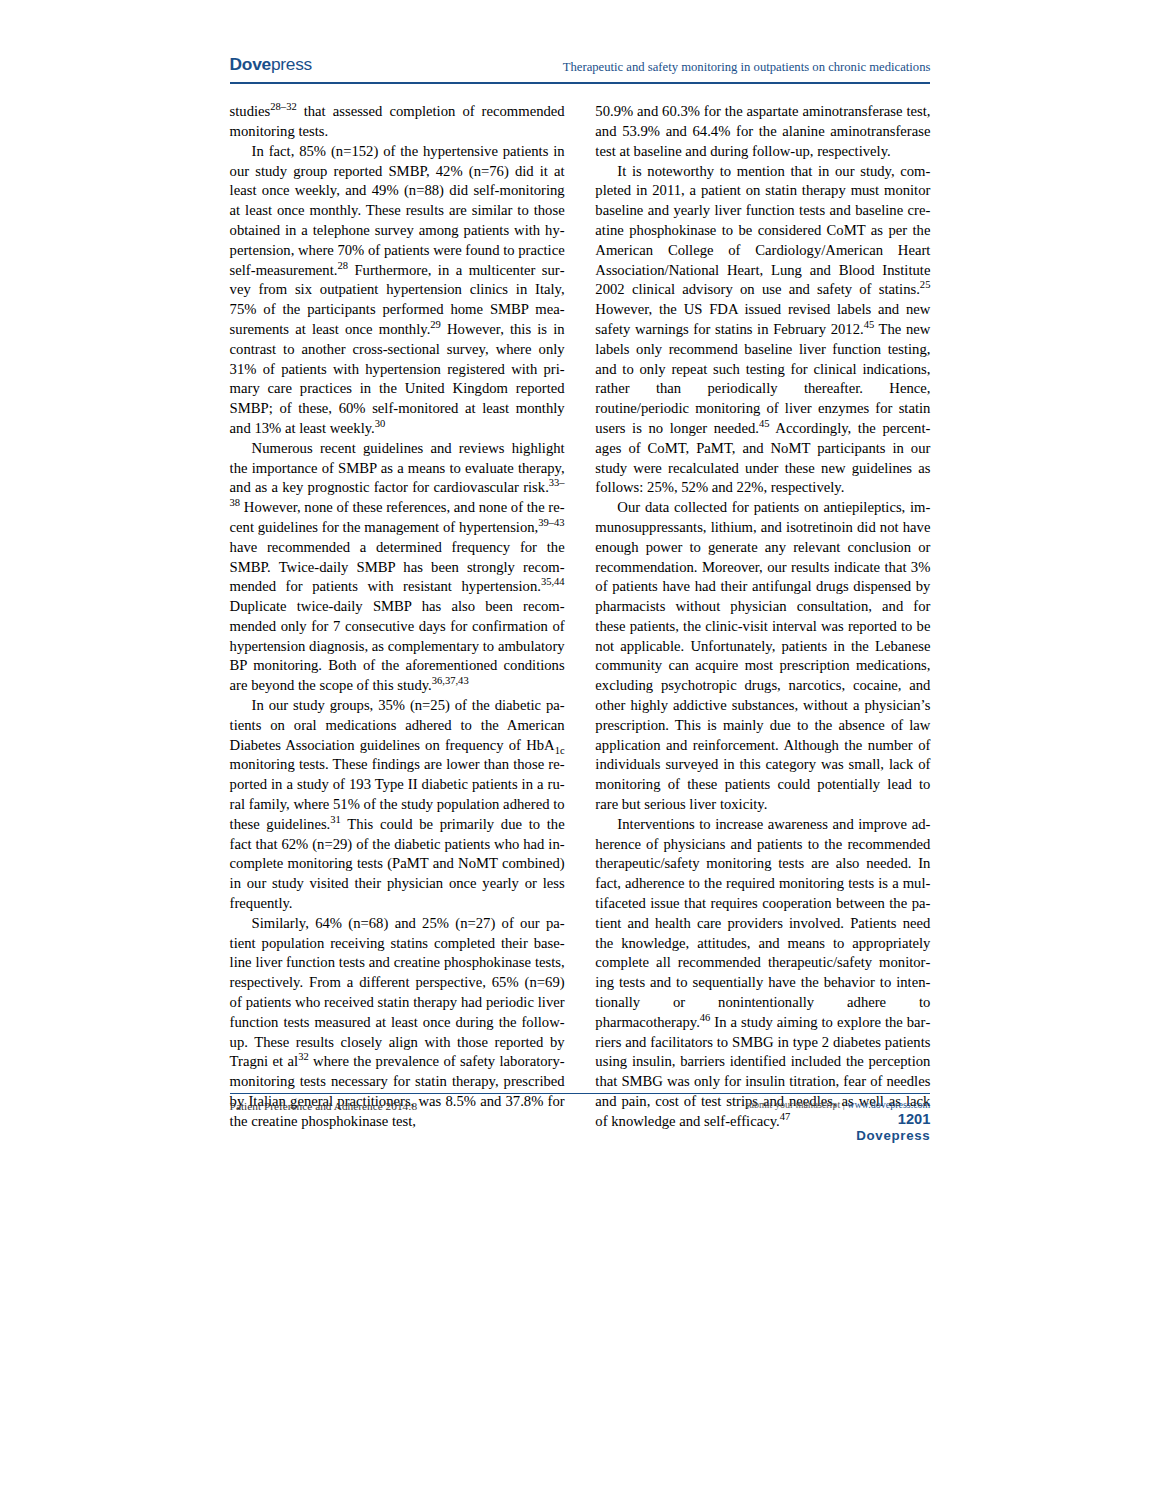Dovepress
Therapeutic and safety monitoring in outpatients on chronic medications
studies28–32 that assessed completion of recommended monitoring tests.
In fact, 85% (n=152) of the hypertensive patients in our study group reported SMBP, 42% (n=76) did it at least once weekly, and 49% (n=88) did self-monitoring at least once monthly. These results are similar to those obtained in a telephone survey among patients with hypertension, where 70% of patients were found to practice self-measurement.28 Furthermore, in a multicenter survey from six outpatient hypertension clinics in Italy, 75% of the participants performed home SMBP measurements at least once monthly.29 However, this is in contrast to another cross-sectional survey, where only 31% of patients with hypertension registered with primary care practices in the United Kingdom reported SMBP; of these, 60% self-monitored at least monthly and 13% at least weekly.30
Numerous recent guidelines and reviews highlight the importance of SMBP as a means to evaluate therapy, and as a key prognostic factor for cardiovascular risk.33–38 However, none of these references, and none of the recent guidelines for the management of hypertension,39–43 have recommended a determined frequency for the SMBP. Twice-daily SMBP has been strongly recommended for patients with resistant hypertension.35,44 Duplicate twice-daily SMBP has also been recommended only for 7 consecutive days for confirmation of hypertension diagnosis, as complementary to ambulatory BP monitoring. Both of the aforementioned conditions are beyond the scope of this study.36,37,43
In our study groups, 35% (n=25) of the diabetic patients on oral medications adhered to the American Diabetes Association guidelines on frequency of HbA1c monitoring tests. These findings are lower than those reported in a study of 193 Type II diabetic patients in a rural family, where 51% of the study population adhered to these guidelines.31 This could be primarily due to the fact that 62% (n=29) of the diabetic patients who had incomplete monitoring tests (PaMT and NoMT combined) in our study visited their physician once yearly or less frequently.
Similarly, 64% (n=68) and 25% (n=27) of our patient population receiving statins completed their baseline liver function tests and creatine phosphokinase tests, respectively. From a different perspective, 65% (n=69) of patients who received statin therapy had periodic liver function tests measured at least once during the follow-up. These results closely align with those reported by Tragni et al32 where the prevalence of safety laboratory-monitoring tests necessary for statin therapy, prescribed by Italian general practitioners, was 8.5% and 37.8% for the creatine phosphokinase test,
50.9% and 60.3% for the aspartate aminotransferase test, and 53.9% and 64.4% for the alanine aminotransferase test at baseline and during follow-up, respectively.
It is noteworthy to mention that in our study, completed in 2011, a patient on statin therapy must monitor baseline and yearly liver function tests and baseline creatine phosphokinase to be considered CoMT as per the American College of Cardiology/American Heart Association/National Heart, Lung and Blood Institute 2002 clinical advisory on use and safety of statins.25 However, the US FDA issued revised labels and new safety warnings for statins in February 2012.45 The new labels only recommend baseline liver function testing, and to only repeat such testing for clinical indications, rather than periodically thereafter. Hence, routine/periodic monitoring of liver enzymes for statin users is no longer needed.45 Accordingly, the percentages of CoMT, PaMT, and NoMT participants in our study were recalculated under these new guidelines as follows: 25%, 52% and 22%, respectively.
Our data collected for patients on antiepileptics, immunosuppressants, lithium, and isotretinoin did not have enough power to generate any relevant conclusion or recommendation. Moreover, our results indicate that 3% of patients have had their antifungal drugs dispensed by pharmacists without physician consultation, and for these patients, the clinic-visit interval was reported to be not applicable. Unfortunately, patients in the Lebanese community can acquire most prescription medications, excluding psychotropic drugs, narcotics, cocaine, and other highly addictive substances, without a physician’s prescription. This is mainly due to the absence of law application and reinforcement. Although the number of individuals surveyed in this category was small, lack of monitoring of these patients could potentially lead to rare but serious liver toxicity.
Interventions to increase awareness and improve adherence of physicians and patients to the recommended therapeutic/safety monitoring tests are also needed. In fact, adherence to the required monitoring tests is a multifaceted issue that requires cooperation between the patient and health care providers involved. Patients need the knowledge, attitudes, and means to appropriately complete all recommended therapeutic/safety monitoring tests and to sequentially have the behavior to intentionally or nonintentionally adhere to pharmacotherapy.46 In a study aiming to explore the barriers and facilitators to SMBG in type 2 diabetes patients using insulin, barriers identified included the perception that SMBG was only for insulin titration, fear of needles and pain, cost of test strips and needles, as well as lack of knowledge and self-efficacy.47
Patient Preference and Adherence 2014:8
submit your manuscript | www.dovepress.com
1201
Dovepress